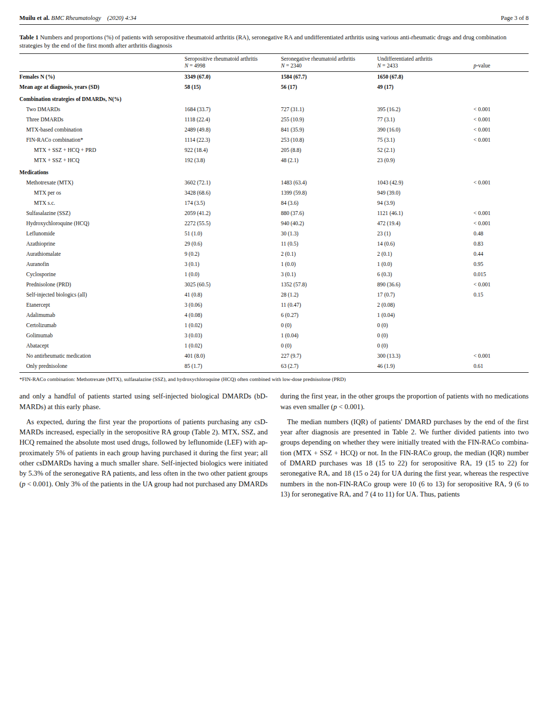Muilu et al. BMC Rheumatology (2020) 4:34
Page 3 of 8
Table 1 Numbers and proportions (%) of patients with seropositive rheumatoid arthritis (RA), seronegative RA and undifferentiated arthritis using various anti-rheumatic drugs and drug combination strategies by the end of the first month after arthritis diagnosis
| | Seropositive rheumatoid arthritis N = 4998 | Seronegative rheumatoid arthritis N = 2340 | Undifferentiated arthritis N = 2433 | p -value |
| --- | --- | --- | --- | --- |
| Females N (%) | 3349 (67.0) | 1584 (67.7) | 1650 (67.8) | |
| Mean age at diagnosis, years (SD) | 58 (15) | 56 (17) | 49 (17) | |
| Combination strategies of DMARDs, N(%) | | | | |
| Two DMARDs | 1684 (33.7) | 727 (31.1) | 395 (16.2) | < 0.001 |
| Three DMARDs | 1118 (22.4) | 255 (10.9) | 77 (3.1) | < 0.001 |
| MTX-based combination | 2489 (49.8) | 841 (35.9) | 390 (16.0) | < 0.001 |
| FIN-RACo combination* | 1114 (22.3) | 253 (10.8) | 75 (3.1) | < 0.001 |
| MTX + SSZ + HCQ + PRD | 922 (18.4) | 205 (8.8) | 52 (2.1) | |
| MTX + SSZ + HCQ | 192 (3.8) | 48 (2.1) | 23 (0.9) | |
| Medications | | | | |
| Methotrexate (MTX) | 3602 (72.1) | 1483 (63.4) | 1043 (42.9) | < 0.001 |
| MTX per os | 3428 (68.6) | 1399 (59.8) | 949 (39.0) | |
| MTX s.c. | 174 (3.5) | 84 (3.6) | 94 (3.9) | |
| Sulfasalazine (SSZ) | 2059 (41.2) | 880 (37.6) | 1121 (46.1) | < 0.001 |
| Hydroxychloroquine (HCQ) | 2272 (55.5) | 940 (40.2) | 472 (19.4) | < 0.001 |
| Leflunomide | 51 (1.0) | 30 (1.3) | 23 (1) | 0.48 |
| Azathioprine | 29 (0.6) | 11 (0.5) | 14 (0.6) | 0.83 |
| Aurathiomalate | 9 (0.2) | 2 (0.1) | 2 (0.1) | 0.44 |
| Auranofin | 3 (0.1) | 1 (0.0) | 1 (0.0) | 0.95 |
| Cyclosporine | 1 (0.0) | 3 (0.1) | 6 (0.3) | 0.015 |
| Prednisolone (PRD) | 3025 (60.5) | 1352 (57.8) | 890 (36.6) | < 0.001 |
| Self-injected biologics (all) | 41 (0.8) | 28 (1.2) | 17 (0.7) | 0.15 |
| Etanercept | 3 (0.06) | 11 (0.47) | 2 (0.08) | |
| Adalimumab | 4 (0.08) | 6 (0.27) | 1 (0.04) | |
| Certolizumab | 1 (0.02) | 0 (0) | 0 (0) | |
| Golimumab | 3 (0.03) | 1 (0.04) | 0 (0) | |
| Abatacept | 1 (0.02) | 0 (0) | 0 (0) | |
| No antirheumatic medication | 401 (8.0) | 227 (9.7) | 300 (13.3) | < 0.001 |
| Only prednisolone | 85 (1.7) | 63 (2.7) | 46 (1.9) | 0.61 |
*FIN-RACo combination: Methotrexate (MTX), sulfasalazine (SSZ), and hydroxychloroquine (HCQ) often combined with low-dose prednisolone (PRD)
and only a handful of patients started using self-injected biological DMARDs (bDMARDs) at this early phase.
As expected, during the first year the proportions of patients purchasing any csDMARDs increased, especially in the seropositive RA group (Table 2). MTX, SSZ, and HCQ remained the absolute most used drugs, followed by leflunomide (LEF) with approximately 5% of patients in each group having purchased it during the first year; all other csDMARDs having a much smaller share. Self-injected biologics were initiated by 5.3% of the seronegative RA patients, and less often in the two other patient groups (p < 0.001). Only 3% of the patients in the UA group had not purchased any DMARDs during the first year, in the other groups the proportion of patients with no medications was even smaller (p < 0.001).
The median numbers (IQR) of patients' DMARD purchases by the end of the first year after diagnosis are presented in Table 2. We further divided patients into two groups depending on whether they were initially treated with the FIN-RACo combination (MTX + SSZ + HCQ) or not. In the FIN-RACo group, the median (IQR) number of DMARD purchases was 18 (15 to 22) for seropositive RA, 19 (15 to 22) for seronegative RA, and 18 (15 o 24) for UA during the first year, whereas the respective numbers in the non-FIN-RACo group were 10 (6 to 13) for seropositive RA, 9 (6 to 13) for seronegative RA, and 7 (4 to 11) for UA. Thus, patients